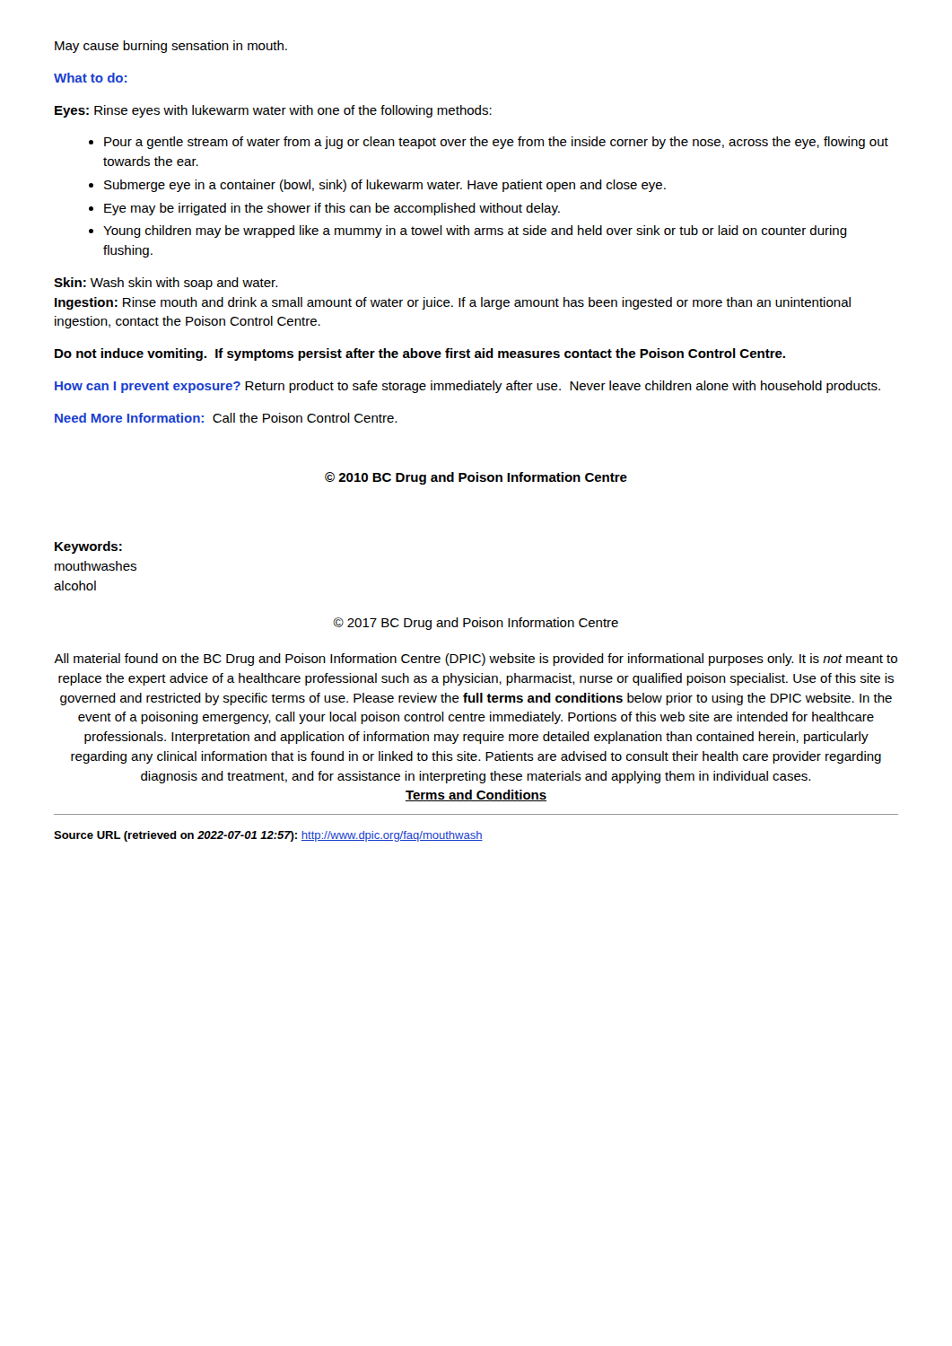May cause burning sensation in mouth.
What to do:
Eyes: Rinse eyes with lukewarm water with one of the following methods:
Pour a gentle stream of water from a jug or clean teapot over the eye from the inside corner by the nose, across the eye, flowing out towards the ear.
Submerge eye in a container (bowl, sink) of lukewarm water. Have patient open and close eye.
Eye may be irrigated in the shower if this can be accomplished without delay.
Young children may be wrapped like a mummy in a towel with arms at side and held over sink or tub or laid on counter during flushing.
Skin: Wash skin with soap and water.
Ingestion: Rinse mouth and drink a small amount of water or juice. If a large amount has been ingested or more than an unintentional ingestion, contact the Poison Control Centre.
Do not induce vomiting. If symptoms persist after the above first aid measures contact the Poison Control Centre.
How can I prevent exposure? Return product to safe storage immediately after use. Never leave children alone with household products.
Need More Information: Call the Poison Control Centre.
© 2010 BC Drug and Poison Information Centre
Keywords: mouthwashes
alcohol
© 2017 BC Drug and Poison Information Centre
All material found on the BC Drug and Poison Information Centre (DPIC) website is provided for informational purposes only. It is not meant to replace the expert advice of a healthcare professional such as a physician, pharmacist, nurse or qualified poison specialist. Use of this site is governed and restricted by specific terms of use. Please review the full terms and conditions below prior to using the DPIC website. In the event of a poisoning emergency, call your local poison control centre immediately. Portions of this web site are intended for healthcare professionals. Interpretation and application of information may require more detailed explanation than contained herein, particularly regarding any clinical information that is found in or linked to this site. Patients are advised to consult their health care provider regarding diagnosis and treatment, and for assistance in interpreting these materials and applying them in individual cases.
Terms and Conditions
Source URL (retrieved on 2022-07-01 12:57): http://www.dpic.org/faq/mouthwash